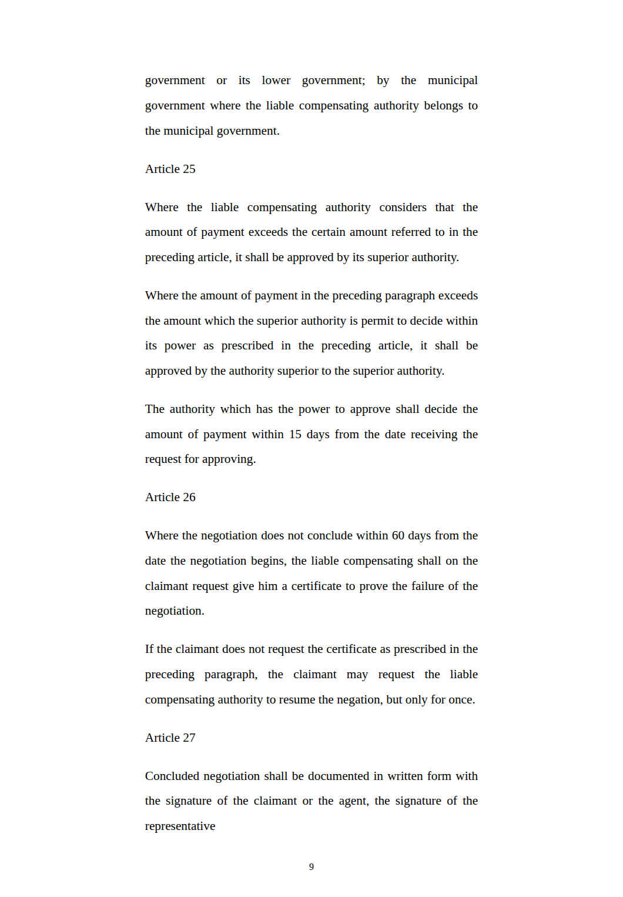government or its lower government; by the municipal government where the liable compensating authority belongs to the municipal government.
Article 25
Where the liable compensating authority considers that the amount of payment exceeds the certain amount referred to in the preceding article, it shall be approved by its superior authority.
Where the amount of payment in the preceding paragraph exceeds the amount which the superior authority is permit to decide within its power as prescribed in the preceding article, it shall be approved by the authority superior to the superior authority.
The authority which has the power to approve shall decide the amount of payment within 15 days from the date receiving the request for approving.
Article 26
Where the negotiation does not conclude within 60 days from the date the negotiation begins, the liable compensating shall on the claimant request give him a certificate to prove the failure of the negotiation.
If the claimant does not request the certificate as prescribed in the preceding paragraph, the claimant may request the liable compensating authority to resume the negation, but only for once.
Article 27
Concluded negotiation shall be documented in written form with the signature of the claimant or the agent, the signature of the representative
9